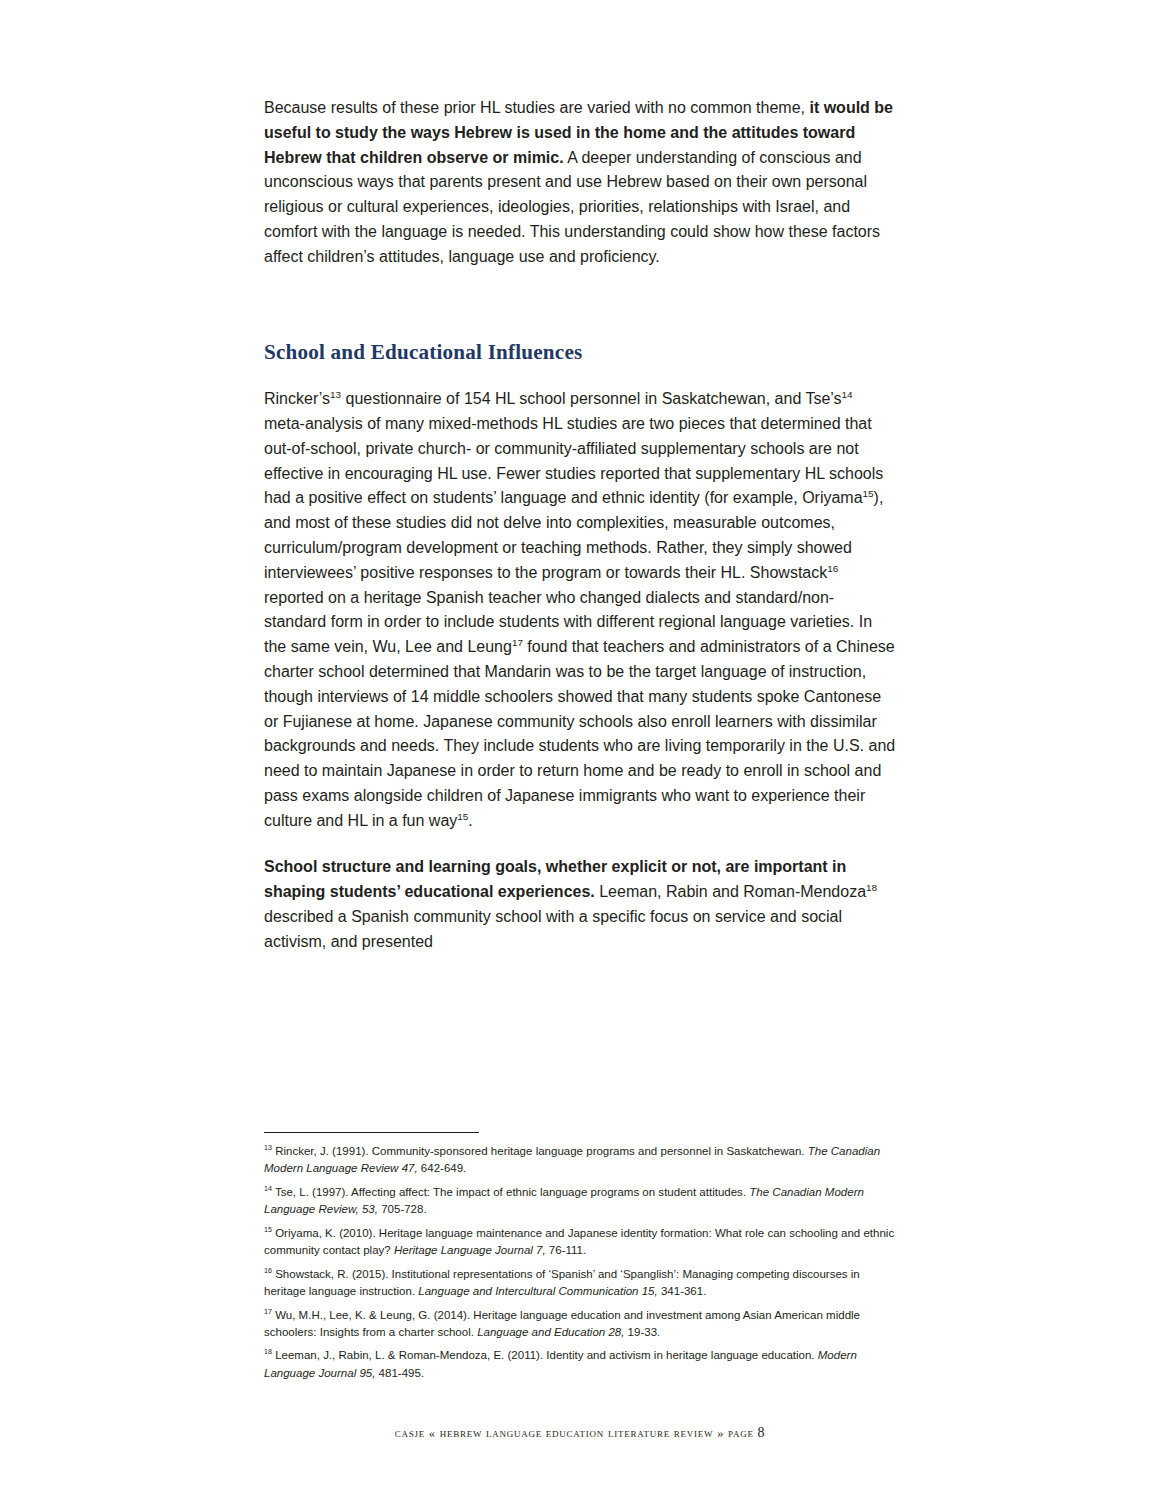Because results of these prior HL studies are varied with no common theme, it would be useful to study the ways Hebrew is used in the home and the attitudes toward Hebrew that children observe or mimic. A deeper understanding of conscious and unconscious ways that parents present and use Hebrew based on their own personal religious or cultural experiences, ideologies, priorities, relationships with Israel, and comfort with the language is needed. This understanding could show how these factors affect children’s attitudes, language use and proficiency.
School and Educational Influences
Rincker’s13 questionnaire of 154 HL school personnel in Saskatchewan, and Tse’s14 meta-analysis of many mixed-methods HL studies are two pieces that determined that out-of-school, private church- or community-affiliated supplementary schools are not effective in encouraging HL use. Fewer studies reported that supplementary HL schools had a positive effect on students’ language and ethnic identity (for example, Oriyama15), and most of these studies did not delve into complexities, measurable outcomes, curriculum/program development or teaching methods. Rather, they simply showed interviewees’ positive responses to the program or towards their HL. Showstack16 reported on a heritage Spanish teacher who changed dialects and standard/non-standard form in order to include students with different regional language varieties. In the same vein, Wu, Lee and Leung17 found that teachers and administrators of a Chinese charter school determined that Mandarin was to be the target language of instruction, though interviews of 14 middle schoolers showed that many students spoke Cantonese or Fujianese at home. Japanese community schools also enroll learners with dissimilar backgrounds and needs. They include students who are living temporarily in the U.S. and need to maintain Japanese in order to return home and be ready to enroll in school and pass exams alongside children of Japanese immigrants who want to experience their culture and HL in a fun way15.
School structure and learning goals, whether explicit or not, are important in shaping students’ educational experiences. Leeman, Rabin and Roman-Mendoza18 described a Spanish community school with a specific focus on service and social activism, and presented
13 Rincker, J. (1991). Community-sponsored heritage language programs and personnel in Saskatchewan. The Canadian Modern Language Review 47, 642-649.
14 Tse, L. (1997). Affecting affect: The impact of ethnic language programs on student attitudes. The Canadian Modern Language Review, 53, 705-728.
15 Oriyama, K. (2010). Heritage language maintenance and Japanese identity formation: What role can schooling and ethnic community contact play? Heritage Language Journal 7, 76-111.
16 Showstack, R. (2015). Institutional representations of ‘Spanish’ and ‘Spanglish’: Managing competing discourses in heritage language instruction. Language and Intercultural Communication 15, 341-361.
17 Wu, M.H., Lee, K. & Leung, G. (2014). Heritage language education and investment among Asian American middle schoolers: Insights from a charter school. Language and Education 28, 19-33.
18 Leeman, J., Rabin, L. & Roman-Mendoza, E. (2011). Identity and activism in heritage language education. Modern Language Journal 95, 481-495.
casje « hebrew language education literature review » page 8